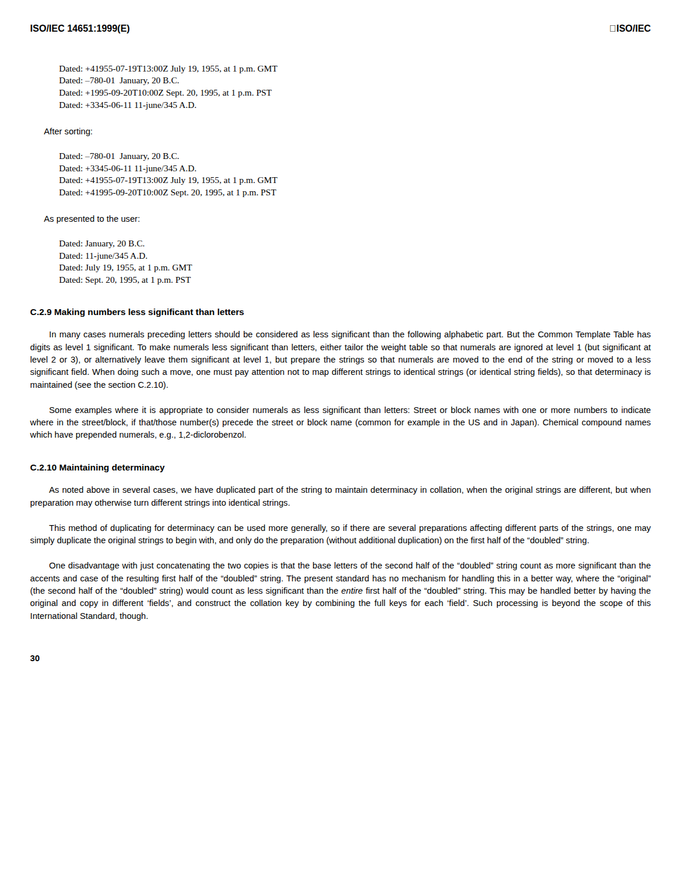ISO/IEC 14651:1999(E)
ISO/IEC
Dated: +41955-07-19T13:00Z July 19, 1955, at 1 p.m. GMT
Dated: –780-01 January, 20 B.C.
Dated: +1995-09-20T10:00Z Sept. 20, 1995, at 1 p.m. PST
Dated: +3345-06-11 11-june/345 A.D.
After sorting:
Dated: –780-01 January, 20 B.C.
Dated: +3345-06-11 11-june/345 A.D.
Dated: +41955-07-19T13:00Z July 19, 1955, at 1 p.m. GMT
Dated: +41995-09-20T10:00Z Sept. 20, 1995, at 1 p.m. PST
As presented to the user:
Dated: January, 20 B.C.
Dated: 11-june/345 A.D.
Dated: July 19, 1955, at 1 p.m. GMT
Dated: Sept. 20, 1995, at 1 p.m. PST
C.2.9 Making numbers less significant than letters
In many cases numerals preceding letters should be considered as less significant than the following alphabetic part. But the Common Template Table has digits as level 1 significant. To make numerals less significant than letters, either tailor the weight table so that numerals are ignored at level 1 (but significant at level 2 or 3), or alternatively leave them significant at level 1, but prepare the strings so that numerals are moved to the end of the string or moved to a less significant field. When doing such a move, one must pay attention not to map different strings to identical strings (or identical string fields), so that determinacy is maintained (see the section C.2.10).
Some examples where it is appropriate to consider numerals as less significant than letters: Street or block names with one or more numbers to indicate where in the street/block, if that/those number(s) precede the street or block name (common for example in the US and in Japan). Chemical compound names which have prepended numerals, e.g., 1,2-diclorobenzol.
C.2.10 Maintaining determinacy
As noted above in several cases, we have duplicated part of the string to maintain determinacy in collation, when the original strings are different, but when preparation may otherwise turn different strings into identical strings.
This method of duplicating for determinacy can be used more generally, so if there are several preparations affecting different parts of the strings, one may simply duplicate the original strings to begin with, and only do the preparation (without additional duplication) on the first half of the “doubled” string.
One disadvantage with just concatenating the two copies is that the base letters of the second half of the “doubled” string count as more significant than the accents and case of the resulting first half of the “doubled” string. The present standard has no mechanism for handling this in a better way, where the “original” (the second half of the “doubled” string) would count as less significant than the entire first half of the “doubled” string. This may be handled better by having the original and copy in different ‘fields’, and construct the collation key by combining the full keys for each ‘field’. Such processing is beyond the scope of this International Standard, though.
30